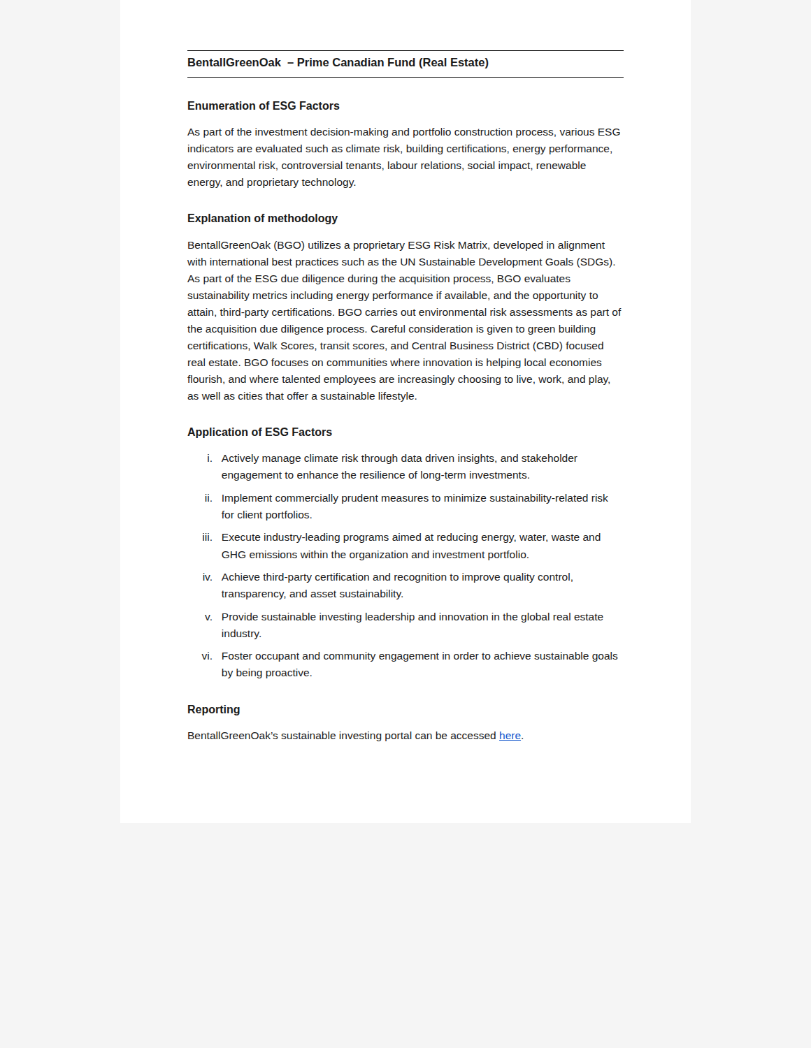BentallGreenOak – Prime Canadian Fund (Real Estate)
Enumeration of ESG Factors
As part of the investment decision-making and portfolio construction process, various ESG indicators are evaluated such as climate risk, building certifications, energy performance, environmental risk, controversial tenants, labour relations, social impact, renewable energy, and proprietary technology.
Explanation of methodology
BentallGreenOak (BGO) utilizes a proprietary ESG Risk Matrix, developed in alignment with international best practices such as the UN Sustainable Development Goals (SDGs). As part of the ESG due diligence during the acquisition process, BGO evaluates sustainability metrics including energy performance if available, and the opportunity to attain, third-party certifications. BGO carries out environmental risk assessments as part of the acquisition due diligence process. Careful consideration is given to green building certifications, Walk Scores, transit scores, and Central Business District (CBD) focused real estate. BGO focuses on communities where innovation is helping local economies flourish, and where talented employees are increasingly choosing to live, work, and play, as well as cities that offer a sustainable lifestyle.
Application of ESG Factors
Actively manage climate risk through data driven insights, and stakeholder engagement to enhance the resilience of long-term investments.
Implement commercially prudent measures to minimize sustainability-related risk for client portfolios.
Execute industry-leading programs aimed at reducing energy, water, waste and GHG emissions within the organization and investment portfolio.
Achieve third-party certification and recognition to improve quality control, transparency, and asset sustainability.
Provide sustainable investing leadership and innovation in the global real estate industry.
Foster occupant and community engagement in order to achieve sustainable goals by being proactive.
Reporting
BentallGreenOak’s sustainable investing portal can be accessed here.